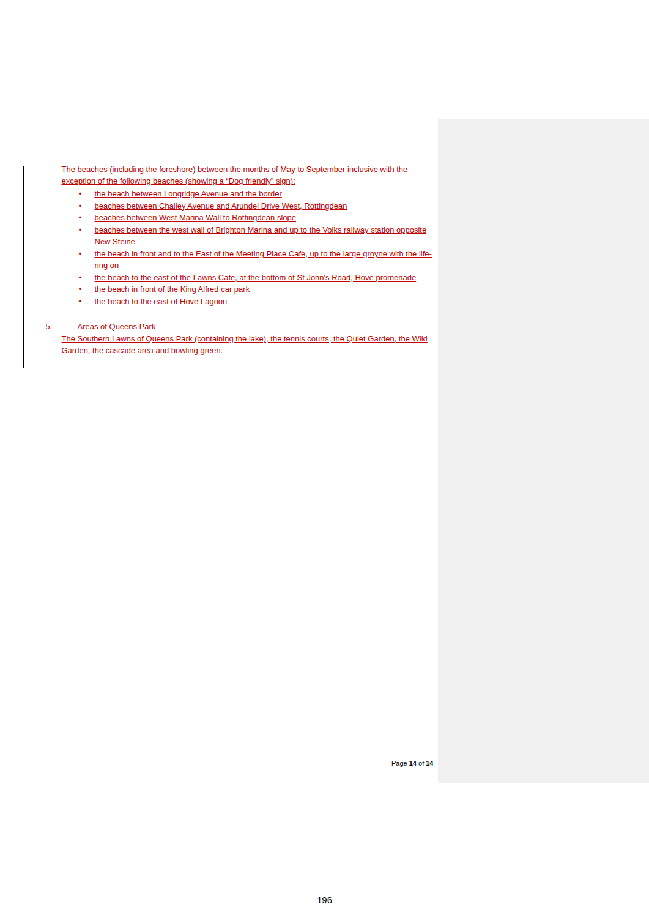The beaches (including the foreshore) between the months of May to September inclusive with the exception of the following beaches (showing a “Dog friendly” sign):
the beach between Longridge Avenue and the border
beaches between Chailey Avenue and Arundel Drive West, Rottingdean
beaches between West Marina Wall to Rottingdean slope
beaches between the west wall of Brighton Marina and up to the Volks railway station opposite New Steine
the beach in front and to the East of the Meeting Place Cafe, up to the large groyne with the life-ring on
the beach to the east of the Lawns Cafe, at the bottom of St John's Road, Hove promenade
the beach in front of the King Alfred car park
the beach to the east of Hove Lagoon
5. Areas of Queens Park
The Southern Lawns of Queens Park (containing the lake), the tennis courts, the Quiet Garden, the Wild Garden, the cascade area and bowling green.
Page 14 of 14
196